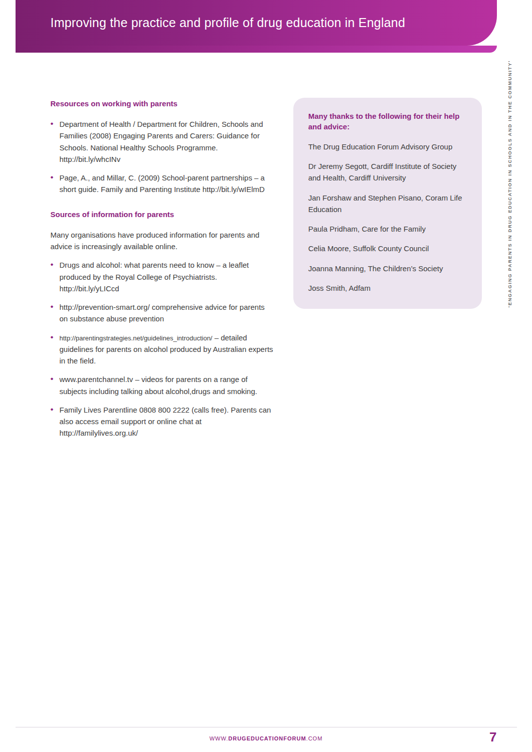Improving the practice and profile of drug education in England
'Engaging parents in drug education in schools and in the community'
Resources on working with parents
Department of Health / Department for Children, Schools and Families (2008) Engaging Parents and Carers: Guidance for Schools. National Healthy Schools Programme. http://bit.ly/whcINv
Page, A., and Millar, C. (2009) School-parent partnerships – a short guide. Family and Parenting Institute http://bit.ly/wIElmD
Sources of information for parents
Many organisations have produced information for parents and advice is increasingly available online.
Drugs and alcohol: what parents need to know – a leaflet produced by the Royal College of Psychiatrists. http://bit.ly/yLICcd
http://prevention-smart.org/ comprehensive advice for parents on substance abuse prevention
http://parentingstrategies.net/guidelines_introduction/ – detailed guidelines for parents on alcohol produced by Australian experts in the field.
www.parentchannel.tv – videos for parents on a range of subjects including talking about alcohol,drugs and smoking.
Family Lives Parentline 0808 800 2222 (calls free). Parents can also access email support or online chat at http://familylives.org.uk/
Many thanks to the following for their help and advice:
The Drug Education Forum Advisory Group
Dr Jeremy Segott, Cardiff Institute of Society and Health, Cardiff University
Jan Forshaw and Stephen Pisano, Coram Life Education
Paula Pridham, Care for the Family
Celia Moore, Suffolk County Council
Joanna Manning, The Children’s Society
Joss Smith, Adfam
www.drugeducationforum.com
7